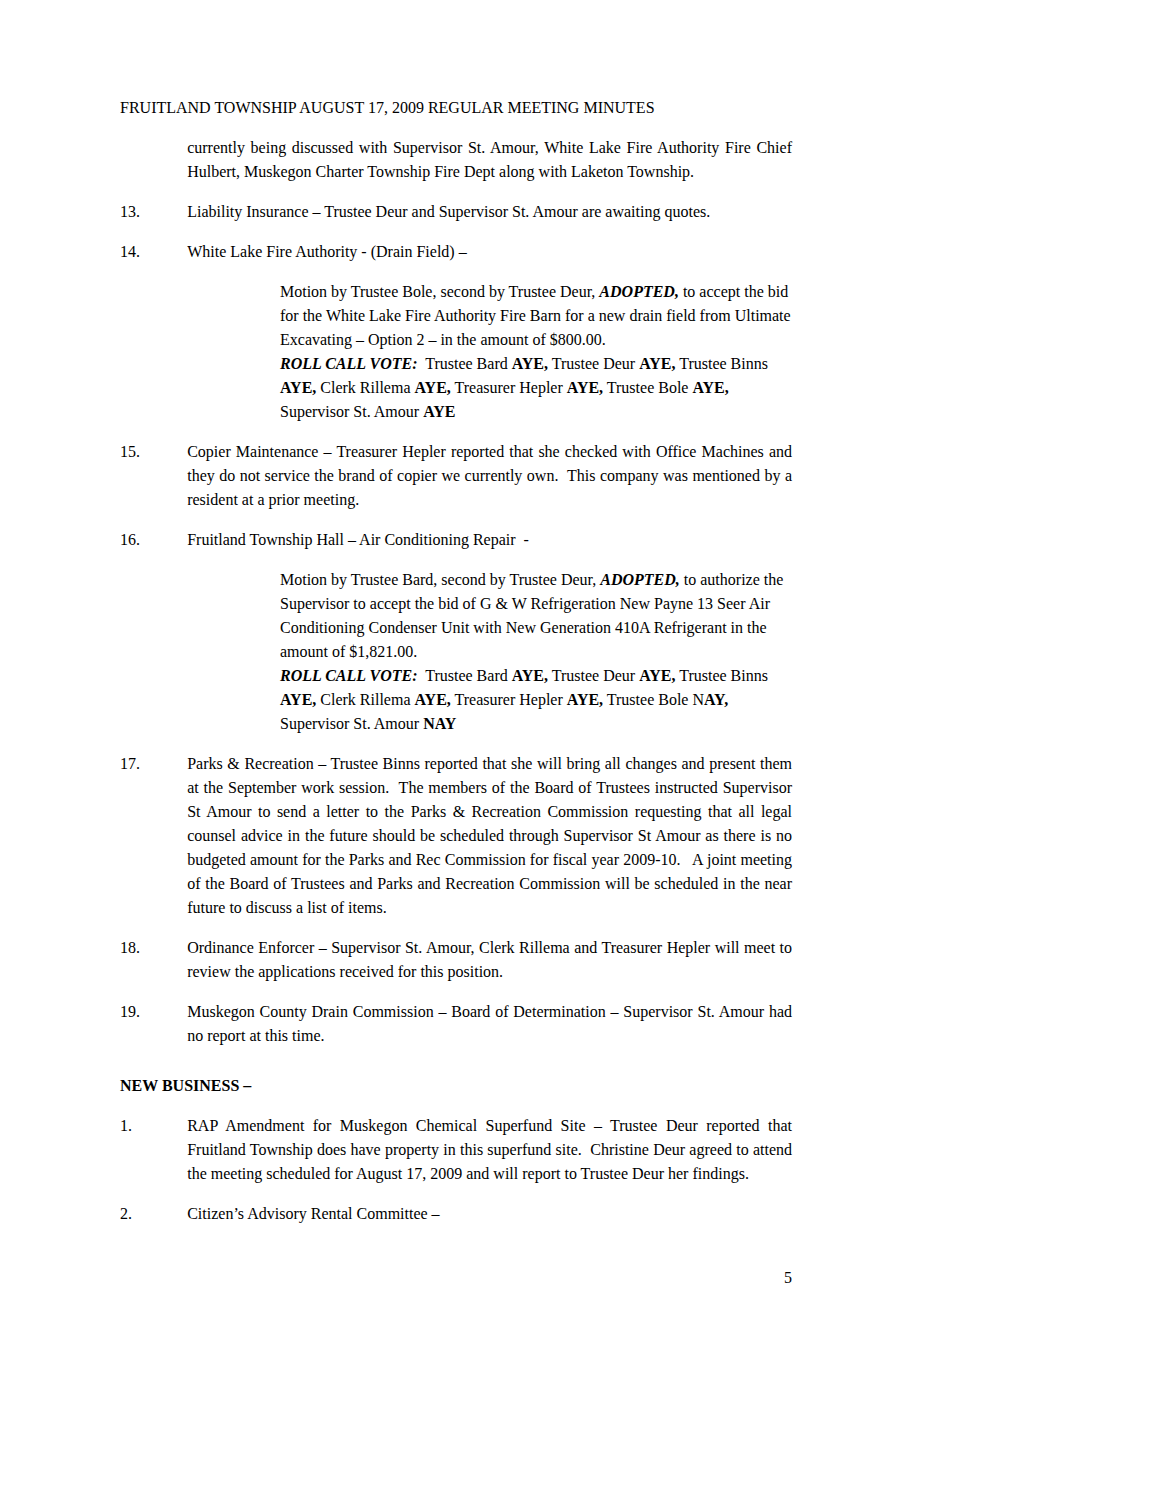FRUITLAND TOWNSHIP AUGUST 17, 2009 REGULAR MEETING MINUTES
currently being discussed with Supervisor St. Amour, White Lake Fire Authority Fire Chief Hulbert, Muskegon Charter Township Fire Dept along with Laketon Township.
13.
Liability Insurance – Trustee Deur and Supervisor St. Amour are awaiting quotes.
14.
White Lake Fire Authority - (Drain Field) –
Motion by Trustee Bole, second by Trustee Deur, ADOPTED, to accept the bid for the White Lake Fire Authority Fire Barn for a new drain field from Ultimate Excavating – Option 2 – in the amount of $800.00.
ROLL CALL VOTE: Trustee Bard AYE, Trustee Deur AYE, Trustee Binns AYE, Clerk Rillema AYE, Treasurer Hepler AYE, Trustee Bole AYE, Supervisor St. Amour AYE
15.
Copier Maintenance – Treasurer Hepler reported that she checked with Office Machines and they do not service the brand of copier we currently own. This company was mentioned by a resident at a prior meeting.
16.
Fruitland Township Hall – Air Conditioning Repair -
Motion by Trustee Bard, second by Trustee Deur, ADOPTED, to authorize the Supervisor to accept the bid of G & W Refrigeration New Payne 13 Seer Air Conditioning Condenser Unit with New Generation 410A Refrigerant in the amount of $1,821.00.
ROLL CALL VOTE: Trustee Bard AYE, Trustee Deur AYE, Trustee Binns AYE, Clerk Rillema AYE, Treasurer Hepler AYE, Trustee Bole NAY, Supervisor St. Amour NAY
17.
Parks & Recreation – Trustee Binns reported that she will bring all changes and present them at the September work session. The members of the Board of Trustees instructed Supervisor St Amour to send a letter to the Parks & Recreation Commission requesting that all legal counsel advice in the future should be scheduled through Supervisor St Amour as there is no budgeted amount for the Parks and Rec Commission for fiscal year 2009-10. A joint meeting of the Board of Trustees and Parks and Recreation Commission will be scheduled in the near future to discuss a list of items.
18.
Ordinance Enforcer – Supervisor St. Amour, Clerk Rillema and Treasurer Hepler will meet to review the applications received for this position.
19.
Muskegon County Drain Commission – Board of Determination – Supervisor St. Amour had no report at this time.
NEW BUSINESS –
1.
RAP Amendment for Muskegon Chemical Superfund Site – Trustee Deur reported that Fruitland Township does have property in this superfund site. Christine Deur agreed to attend the meeting scheduled for August 17, 2009 and will report to Trustee Deur her findings.
2.
Citizen’s Advisory Rental Committee –
5